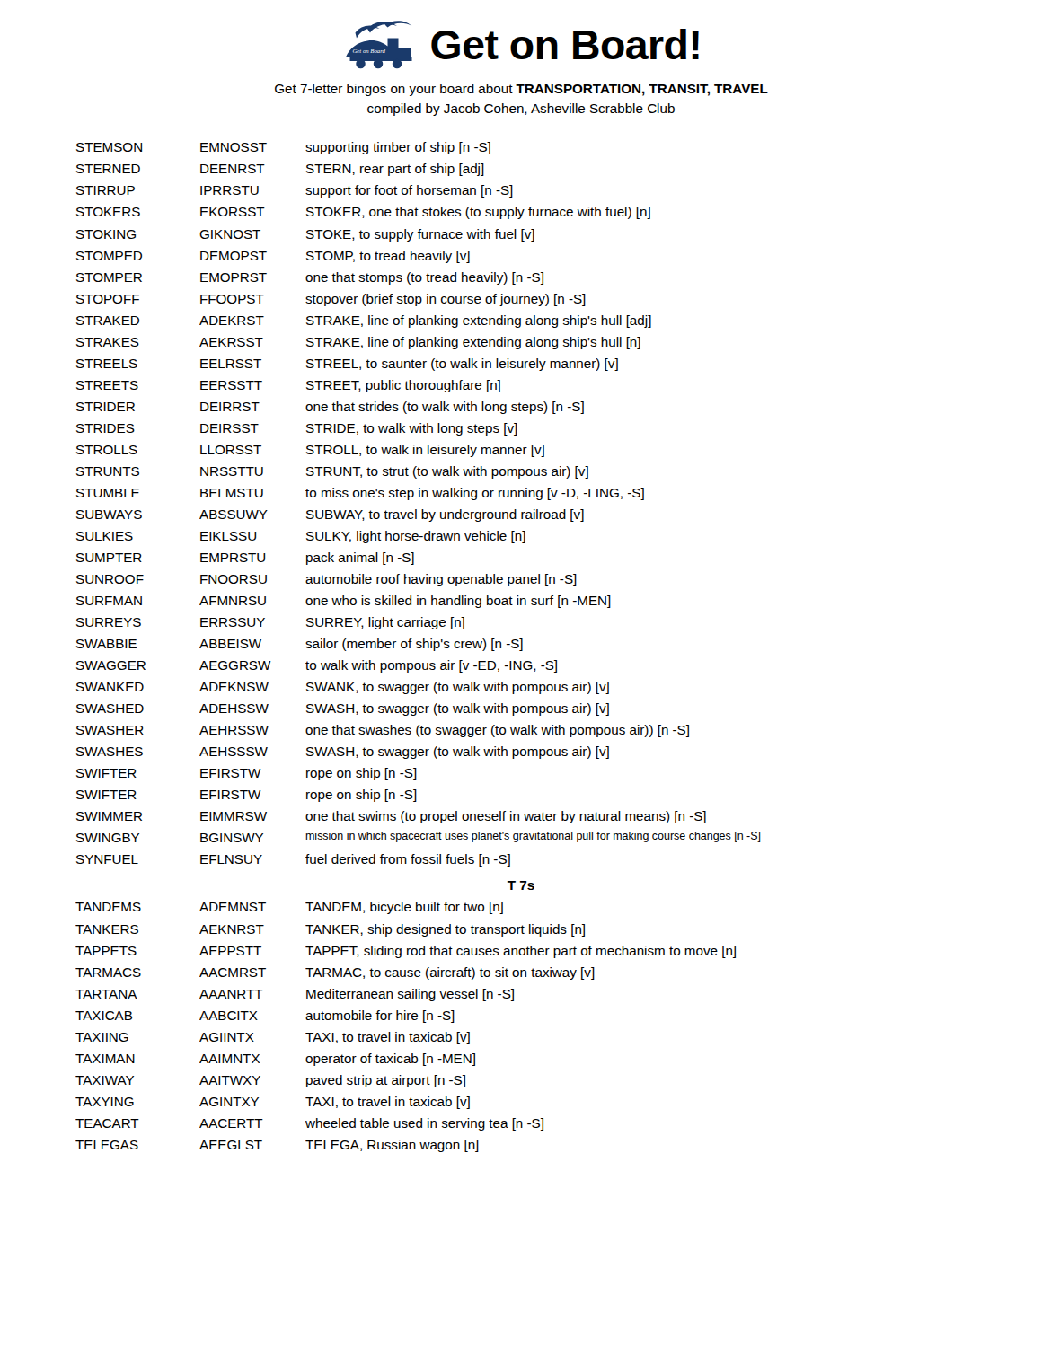Get on Board
Get on Board!
Get 7-letter bingos on your board about TRANSPORTATION, TRANSIT, TRAVEL
compiled by Jacob Cohen, Asheville Scrabble Club
| STEMSON | EMNOSST | supporting timber of ship [n -S] |
| STERNED | DEENRST | STERN, rear part of ship [adj] |
| STIRRUP | IPRRSTU | support for foot of horseman [n -S] |
| STOKERS | EKORSST | STOKER, one that stokes (to supply furnace with fuel) [n] |
| STOKING | GIKNOST | STOKE, to supply furnace with fuel [v] |
| STOMPED | DEMOPST | STOMP, to tread heavily [v] |
| STOMPER | EMOPRST | one that stomps (to tread heavily) [n -S] |
| STOPOFF | FFOOPST | stopover (brief stop in course of journey) [n -S] |
| STRAKED | ADEKRST | STRAKE, line of planking extending along ship's hull [adj] |
| STRAKES | AEKRSST | STRAKE, line of planking extending along ship's hull [n] |
| STREELS | EELRSST | STREEL, to saunter (to walk in leisurely manner) [v] |
| STREETS | EERSSTT | STREET, public thoroughfare [n] |
| STRIDER | DEIRRST | one that strides (to walk with long steps) [n -S] |
| STRIDES | DEIRSST | STRIDE, to walk with long steps [v] |
| STROLLS | LLORSST | STROLL, to walk in leisurely manner [v] |
| STRUNTS | NRSSTTU | STRUNT, to strut (to walk with pompous air) [v] |
| STUMBLE | BELMSTU | to miss one's step in walking or running [v -D, -LING, -S] |
| SUBWAYS | ABSSUWY | SUBWAY, to travel by underground railroad [v] |
| SULKIES | EIKLSSU | SULKY, light horse-drawn vehicle [n] |
| SUMPTER | EMPRSTU | pack animal [n -S] |
| SUNROOF | FNOORSU | automobile roof having openable panel [n -S] |
| SURFMAN | AFMNRSU | one who is skilled in handling boat in surf [n -MEN] |
| SURREYS | ERRSSUY | SURREY, light carriage [n] |
| SWABBIE | ABBEISW | sailor (member of ship's crew) [n -S] |
| SWAGGER | AEGGRSW | to walk with pompous air [v -ED, -ING, -S] |
| SWANKED | ADEKNSW | SWANK, to swagger (to walk with pompous air) [v] |
| SWASHED | ADEHSSW | SWASH, to swagger (to walk with pompous air) [v] |
| SWASHER | AEHRSSW | one that swashes (to swagger (to walk with pompous air)) [n -S] |
| SWASHES | AEHSSSW | SWASH, to swagger (to walk with pompous air) [v] |
| SWIFTER | EFIRSTW | rope on ship [n -S] |
| SWIFTER | EFIRSTW | rope on ship [n -S] |
| SWIMMER | EIMMRSW | one that swims (to propel oneself in water by natural means) [n -S] |
| SWINGBY | BGINSWY | mission in which spacecraft uses planet's gravitational pull for making course changes [n -S] |
| SYNFUEL | EFLNSUY | fuel derived from fossil fuels [n -S] |
| T 7s |
| TANDEMS | ADEMNST | TANDEM, bicycle built for two [n] |
| TANKERS | AEKNRST | TANKER, ship designed to transport liquids [n] |
| TAPPETS | AEPPSTT | TAPPET, sliding rod that causes another part of mechanism to move [n] |
| TARMACS | AACMRST | TARMAC, to cause (aircraft) to sit on taxiway [v] |
| TARTANA | AAANRTT | Mediterranean sailing vessel [n -S] |
| TAXICAB | AABCITX | automobile for hire [n -S] |
| TAXIING | AGIINTX | TAXI, to travel in taxicab [v] |
| TAXIMAN | AAIMNTX | operator of taxicab [n -MEN] |
| TAXIWAY | AAITWXY | paved strip at airport [n -S] |
| TAXYING | AGINTXY | TAXI, to travel in taxicab [v] |
| TEACART | AACERTT | wheeled table used in serving tea [n -S] |
| TELEGAS | AEEGLST | TELEGA, Russian wagon [n] |